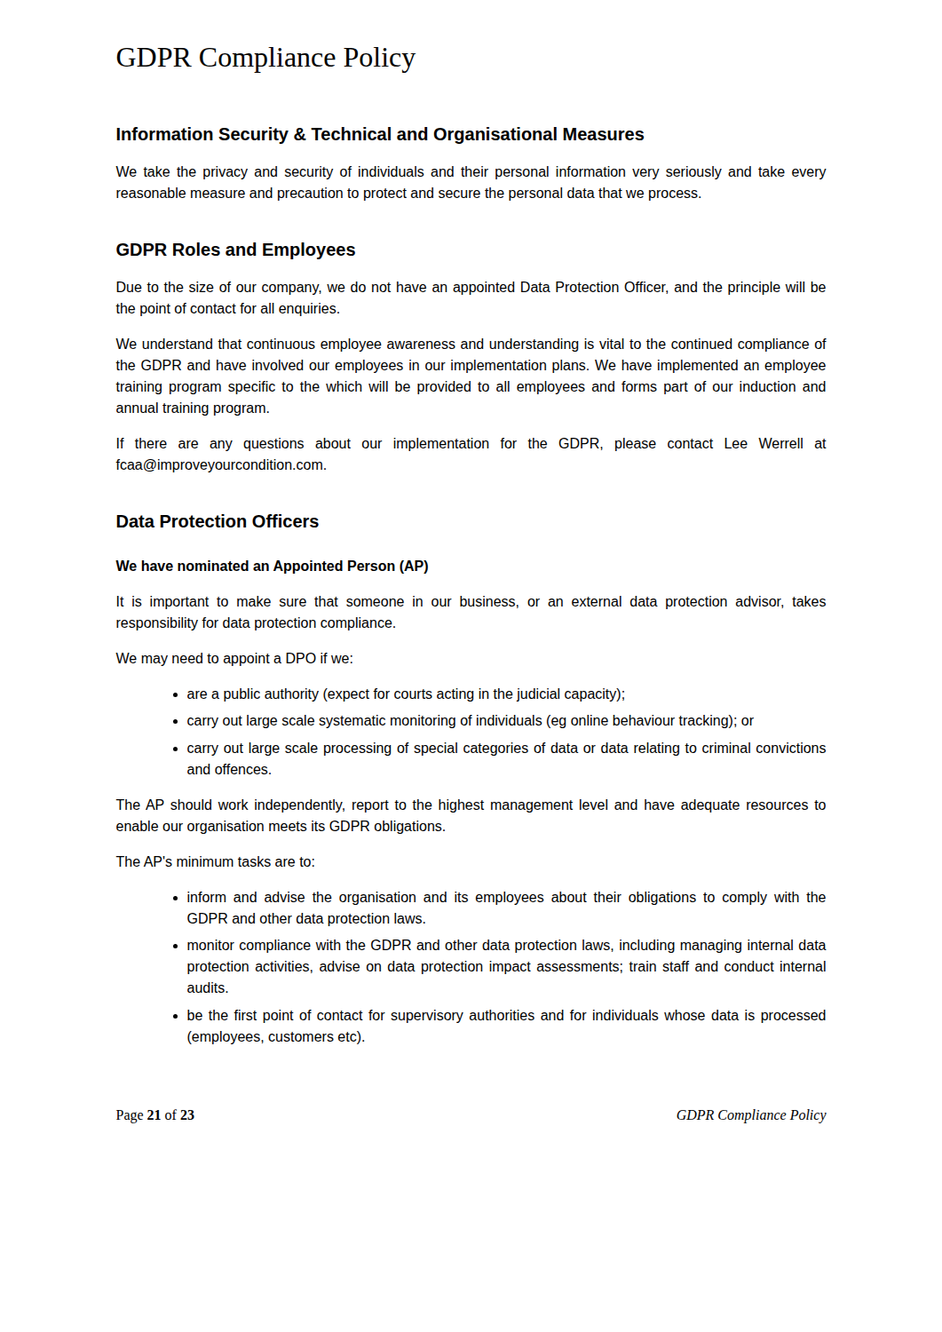GDPR Compliance Policy
Information Security & Technical and Organisational Measures
We take the privacy and security of individuals and their personal information very seriously and take every reasonable measure and precaution to protect and secure the personal data that we process.
GDPR Roles and Employees
Due to the size of our company, we do not have an appointed Data Protection Officer, and the principle will be the point of contact for all enquiries.
We understand that continuous employee awareness and understanding is vital to the continued compliance of the GDPR and have involved our employees in our implementation plans. We have implemented an employee training program specific to the which will be provided to all employees and forms part of our induction and annual training program.
If there are any questions about our implementation for the GDPR, please contact Lee Werrell at fcaa@improveyourcondition.com.
Data Protection Officers
We have nominated an Appointed Person (AP)
It is important to make sure that someone in our business, or an external data protection advisor, takes responsibility for data protection compliance.
We may need to appoint a DPO if we:
are a public authority (expect for courts acting in the judicial capacity);
carry out large scale systematic monitoring of individuals (eg online behaviour tracking); or
carry out large scale processing of special categories of data or data relating to criminal convictions and offences.
The AP should work independently, report to the highest management level and have adequate resources to enable our organisation meets its GDPR obligations.
The AP's minimum tasks are to:
inform and advise the organisation and its employees about their obligations to comply with the GDPR and other data protection laws.
monitor compliance with the GDPR and other data protection laws, including managing internal data protection activities, advise on data protection impact assessments; train staff and conduct internal audits.
be the first point of contact for supervisory authorities and for individuals whose data is processed (employees, customers etc).
Page 21 of 23 GDPR Compliance Policy